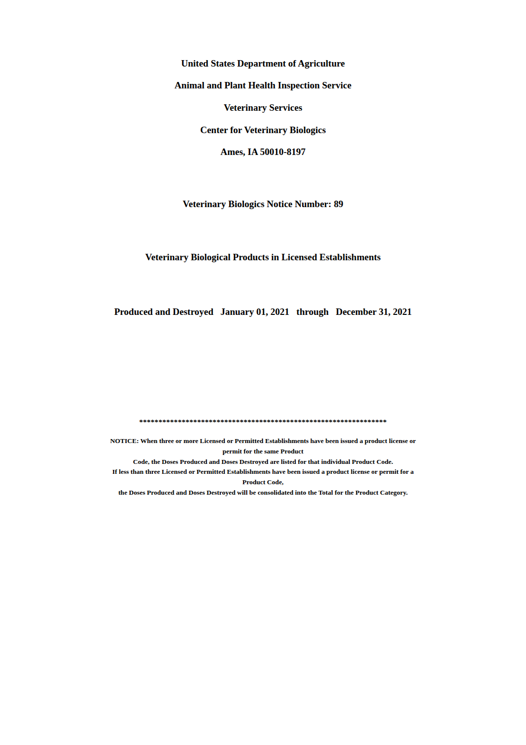United States Department of Agriculture
Animal and Plant Health Inspection Service
Veterinary Services
Center for Veterinary Biologics
Ames, IA 50010-8197
Veterinary Biologics Notice Number: 89
Veterinary Biological Products in Licensed Establishments
Produced and Destroyed January 01, 2021 through December 31, 2021
****************************************************************
NOTICE: When three or more Licensed or Permitted Establishments have been issued a product license or permit for the same Product
Code, the Doses Produced and Doses Destroyed are listed for that individual Product Code.
If less than three Licensed or Permitted Establishments have been issued a product license or permit for a Product Code,
the Doses Produced and Doses Destroyed will be consolidated into the Total for the Product Category.